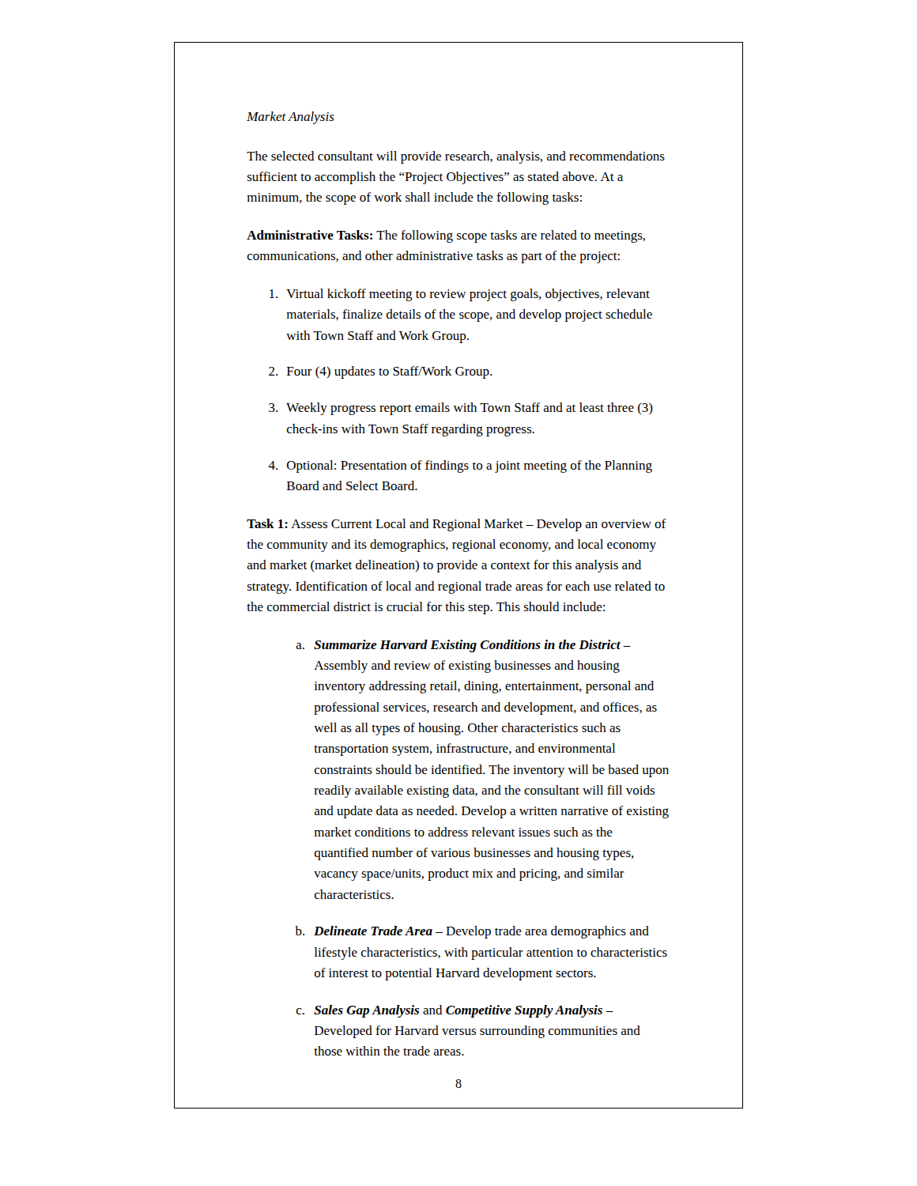Market Analysis
The selected consultant will provide research, analysis, and recommendations sufficient to accomplish the “Project Objectives” as stated above. At a minimum, the scope of work shall include the following tasks:
Administrative Tasks: The following scope tasks are related to meetings, communications, and other administrative tasks as part of the project:
Virtual kickoff meeting to review project goals, objectives, relevant materials, finalize details of the scope, and develop project schedule with Town Staff and Work Group.
Four (4) updates to Staff/Work Group.
Weekly progress report emails with Town Staff and at least three (3) check-ins with Town Staff regarding progress.
Optional: Presentation of findings to a joint meeting of the Planning Board and Select Board.
Task 1: Assess Current Local and Regional Market – Develop an overview of the community and its demographics, regional economy, and local economy and market (market delineation) to provide a context for this analysis and strategy. Identification of local and regional trade areas for each use related to the commercial district is crucial for this step. This should include:
Summarize Harvard Existing Conditions in the District – Assembly and review of existing businesses and housing inventory addressing retail, dining, entertainment, personal and professional services, research and development, and offices, as well as all types of housing. Other characteristics such as transportation system, infrastructure, and environmental constraints should be identified. The inventory will be based upon readily available existing data, and the consultant will fill voids and update data as needed. Develop a written narrative of existing market conditions to address relevant issues such as the quantified number of various businesses and housing types, vacancy space/units, product mix and pricing, and similar characteristics.
Delineate Trade Area – Develop trade area demographics and lifestyle characteristics, with particular attention to characteristics of interest to potential Harvard development sectors.
Sales Gap Analysis and Competitive Supply Analysis – Developed for Harvard versus surrounding communities and those within the trade areas.
8